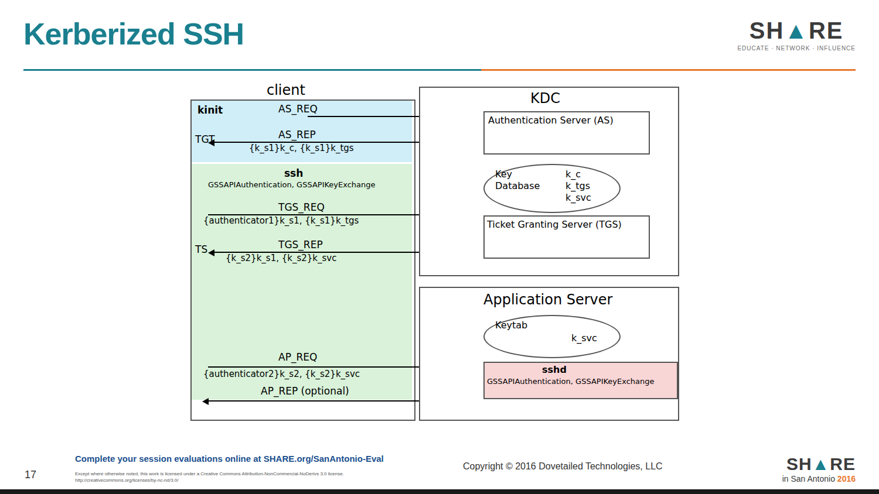Kerberized SSH
SH▲RE
EDUCATE · NETWORK · INFLUENCE
client
kinit
AS_REQ
AS_REP
{k_s1}k_c, {k_s1}k_tgs
TGT
ssh
GSSAPIAuthentication, GSSAPIKeyExchange
TGS_REQ
{authenticator1}k_s1, {k_s1}k_tgs
TGS_REP
{k_s2}k_s1, {k_s2}k_svc
TS
AP_REQ
{authenticator2}k_s2, {k_s2}k_svc
AP_REP (optional)
KDC
Authentication Server (AS)
Key
Database
k_c
k_tgs
k_svc
Ticket Granting Server (TGS)
Application Server
Keytab
k_svc
sshd
GSSAPIAuthentication, GSSAPIKeyExchange
17
Complete your session evaluations online at SHARE.org/SanAntonio-Eval
Except where otherwise noted, this work is licensed under a Creative Commons Attribution-NonCommercial-NoDerivs 3.0 license.
http://creativecommons.org/licenses/by-nc-nd/3.0/
Copyright © 2016 Dovetailed Technologies, LLC
SH▲RE
in San Antonio 2016